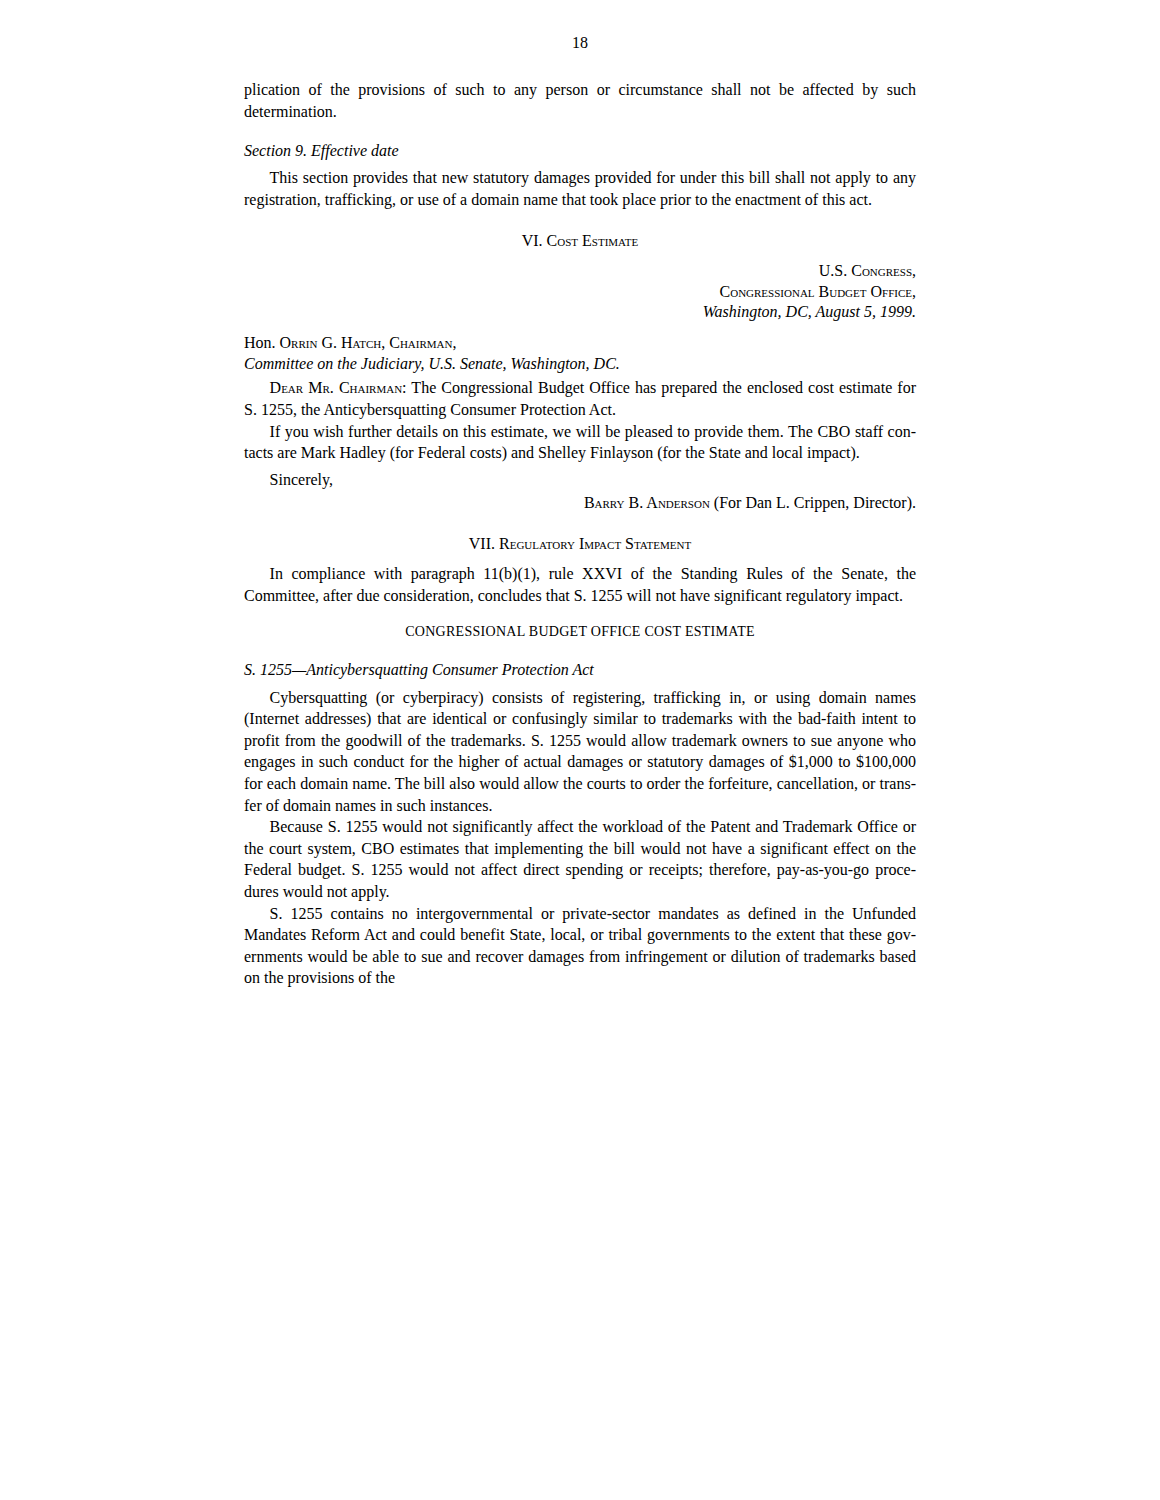18
plication of the provisions of such to any person or circumstance shall not be affected by such determination.
Section 9. Effective date
This section provides that new statutory damages provided for under this bill shall not apply to any registration, trafficking, or use of a domain name that took place prior to the enactment of this act.
VI. Cost Estimate
U.S. Congress, Congressional Budget Office, Washington, DC, August 5, 1999.
Hon. Orrin G. Hatch, Chairman,
Committee on the Judiciary, U.S. Senate, Washington, DC.
Dear Mr. Chairman: The Congressional Budget Office has prepared the enclosed cost estimate for S. 1255, the Anticybersquatting Consumer Protection Act.
If you wish further details on this estimate, we will be pleased to provide them. The CBO staff contacts are Mark Hadley (for Federal costs) and Shelley Finlayson (for the State and local impact).
Sincerely,
Barry B. Anderson (For Dan L. Crippen, Director).
VII. Regulatory Impact Statement
In compliance with paragraph 11(b)(1), rule XXVI of the Standing Rules of the Senate, the Committee, after due consideration, concludes that S. 1255 will not have significant regulatory impact.
CONGRESSIONAL BUDGET OFFICE COST ESTIMATE
S. 1255—Anticybersquatting Consumer Protection Act
Cybersquatting (or cyberpiracy) consists of registering, trafficking in, or using domain names (Internet addresses) that are identical or confusingly similar to trademarks with the bad-faith intent to profit from the goodwill of the trademarks. S. 1255 would allow trademark owners to sue anyone who engages in such conduct for the higher of actual damages or statutory damages of $1,000 to $100,000 for each domain name. The bill also would allow the courts to order the forfeiture, cancellation, or transfer of domain names in such instances.
Because S. 1255 would not significantly affect the workload of the Patent and Trademark Office or the court system, CBO estimates that implementing the bill would not have a significant effect on the Federal budget. S. 1255 would not affect direct spending or receipts; therefore, pay-as-you-go procedures would not apply.
S. 1255 contains no intergovernmental or private-sector mandates as defined in the Unfunded Mandates Reform Act and could benefit State, local, or tribal governments to the extent that these governments would be able to sue and recover damages from infringement or dilution of trademarks based on the provisions of the